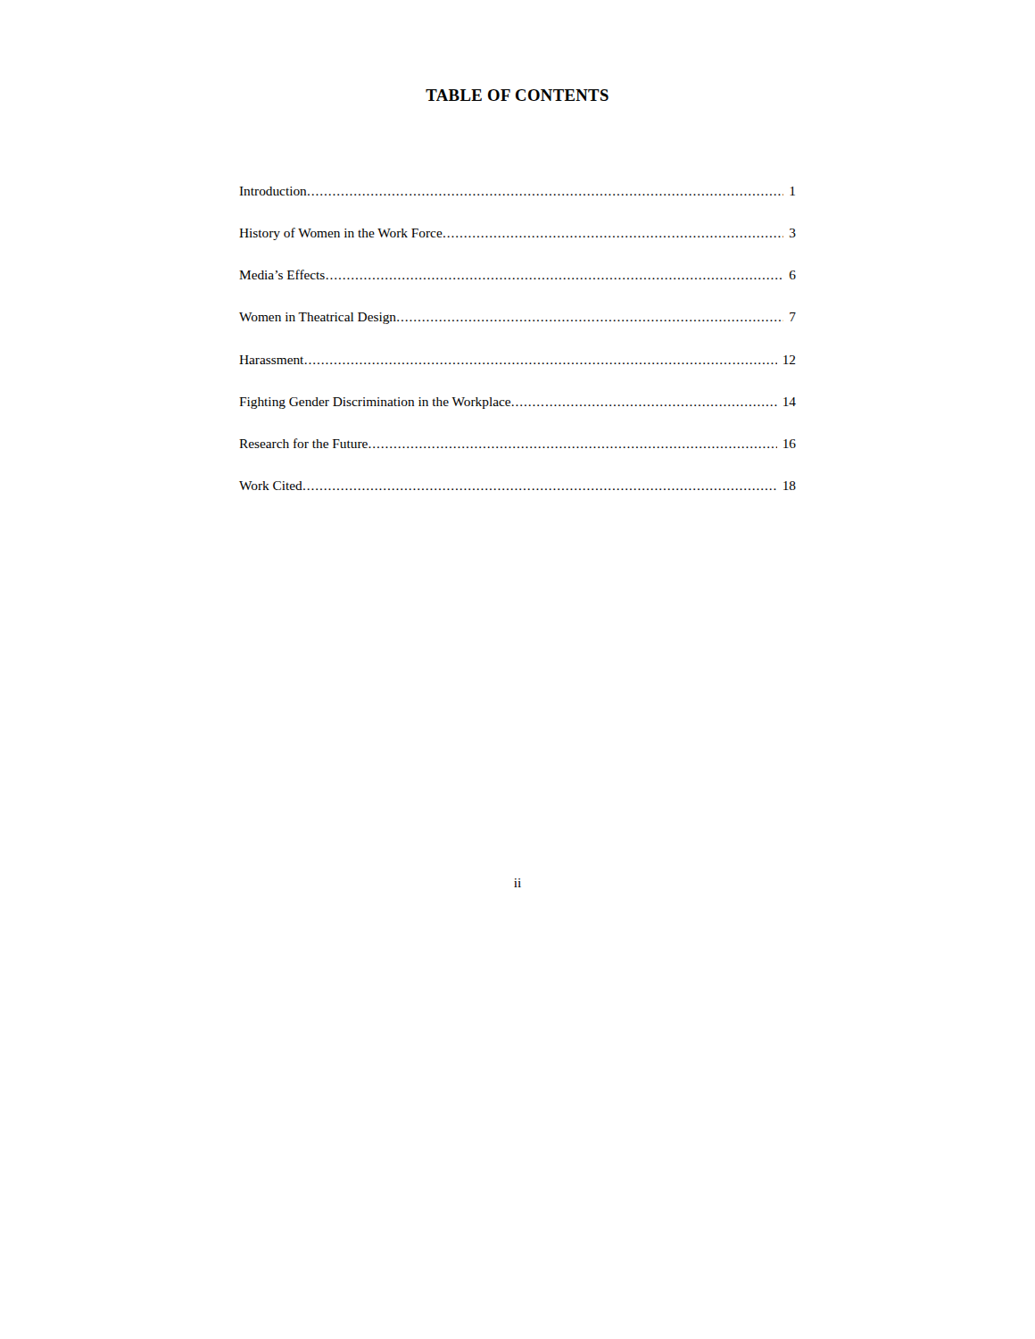TABLE OF CONTENTS
Introduction .................................................................................................................................................................. 1
History of Women in the Work Force .................................................................................................................................................................. 3
Media’s Effects .................................................................................................................................................................. 6
Women in Theatrical Design .................................................................................................................................................................. 7
Harassment .................................................................................................................................................................. 12
Fighting Gender Discrimination in the Workplace .................................................................................................................................................................. 14
Research for the Future .................................................................................................................................................................. 16
Work Cited .................................................................................................................................................................. 18
ii